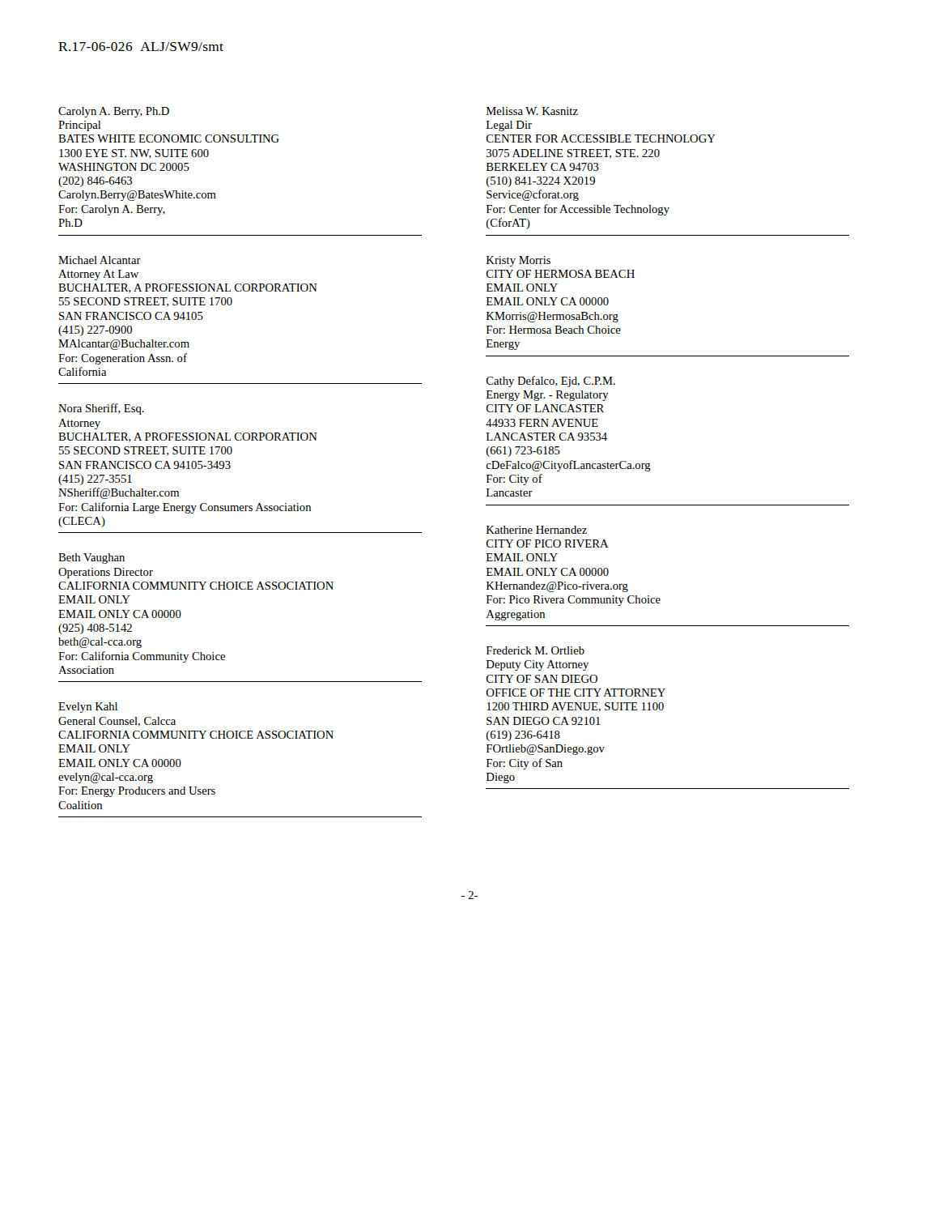R.17-06-026 ALJ/SW9/smt
Carolyn A. Berry, Ph.D
Principal
BATES WHITE ECONOMIC CONSULTING
1300 EYE ST. NW, SUITE 600
WASHINGTON DC 20005
(202) 846-6463
Carolyn.Berry@BatesWhite.com
For: Carolyn A. Berry,
Ph.D
Michael Alcantar
Attorney At Law
BUCHALTER, A PROFESSIONAL CORPORATION
55 SECOND STREET, SUITE 1700
SAN FRANCISCO CA 94105
(415) 227-0900
MAlcantar@Buchalter.com
For: Cogeneration Assn. of
California
Nora Sheriff, Esq.
Attorney
BUCHALTER, A PROFESSIONAL CORPORATION
55 SECOND STREET, SUITE 1700
SAN FRANCISCO CA 94105-3493
(415) 227-3551
NSheriff@Buchalter.com
For: California Large Energy Consumers Association
(CLECA)
Beth Vaughan
Operations Director
CALIFORNIA COMMUNITY CHOICE ASSOCIATION
EMAIL ONLY
EMAIL ONLY CA 00000
(925) 408-5142
beth@cal-cca.org
For: California Community Choice
Association
Evelyn Kahl
General Counsel, Calcca
CALIFORNIA COMMUNITY CHOICE ASSOCIATION
EMAIL ONLY
EMAIL ONLY CA 00000
evelyn@cal-cca.org
For: Energy Producers and Users
Coalition
Melissa W. Kasnitz
Legal Dir
CENTER FOR ACCESSIBLE TECHNOLOGY
3075 ADELINE STREET, STE. 220
BERKELEY CA 94703
(510) 841-3224 X2019
Service@cforat.org
For: Center for Accessible Technology
(CforAT)
Kristy Morris
CITY OF HERMOSA BEACH
EMAIL ONLY
EMAIL ONLY CA 00000
KMorris@HermosaBch.org
For: Hermosa Beach Choice
Energy
Cathy Defalco, Ejd, C.P.M.
Energy Mgr. - Regulatory
CITY OF LANCASTER
44933 FERN AVENUE
LANCASTER CA 93534
(661) 723-6185
cDeFalco@CityofLancasterCa.org
For: City of
Lancaster
Katherine Hernandez
CITY OF PICO RIVERA
EMAIL ONLY
EMAIL ONLY CA 00000
KHernandez@Pico-rivera.org
For: Pico Rivera Community Choice
Aggregation
Frederick M. Ortlieb
Deputy City Attorney
CITY OF SAN DIEGO
OFFICE OF THE CITY ATTORNEY
1200 THIRD AVENUE, SUITE 1100
SAN DIEGO CA 92101
(619) 236-6418
FOrtlieb@SanDiego.gov
For: City of San
Diego
- 2-